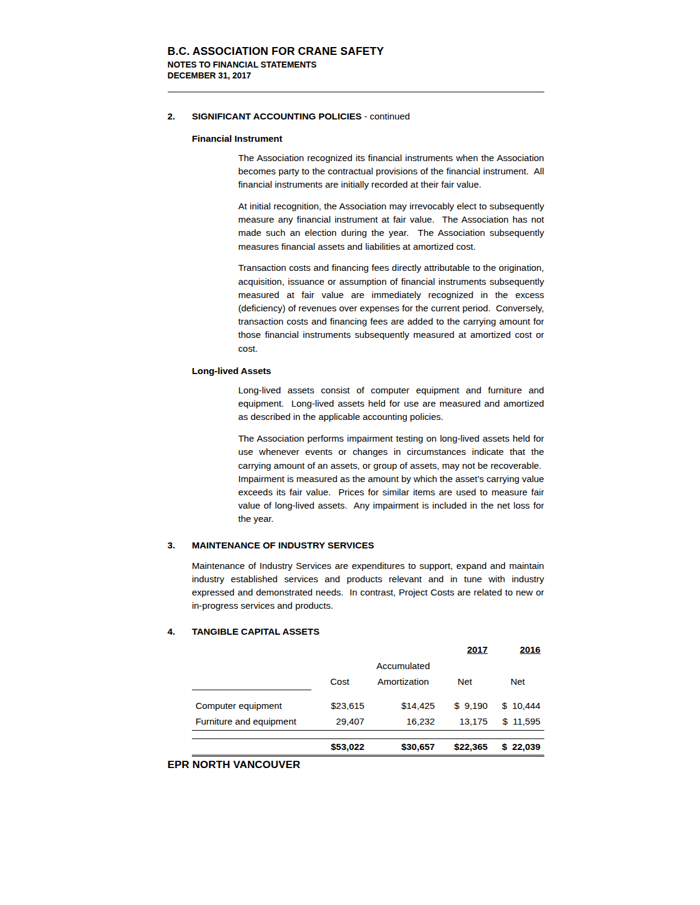B.C. ASSOCIATION FOR CRANE SAFETY
NOTES TO FINANCIAL STATEMENTS
DECEMBER 31, 2017
2. SIGNIFICANT ACCOUNTING POLICIES - continued
Financial Instrument
The Association recognized its financial instruments when the Association becomes party to the contractual provisions of the financial instrument. All financial instruments are initially recorded at their fair value.
At initial recognition, the Association may irrevocably elect to subsequently measure any financial instrument at fair value. The Association has not made such an election during the year. The Association subsequently measures financial assets and liabilities at amortized cost.
Transaction costs and financing fees directly attributable to the origination, acquisition, issuance or assumption of financial instruments subsequently measured at fair value are immediately recognized in the excess (deficiency) of revenues over expenses for the current period. Conversely, transaction costs and financing fees are added to the carrying amount for those financial instruments subsequently measured at amortized cost or cost.
Long-lived Assets
Long-lived assets consist of computer equipment and furniture and equipment. Long-lived assets held for use are measured and amortized as described in the applicable accounting policies.
The Association performs impairment testing on long-lived assets held for use whenever events or changes in circumstances indicate that the carrying amount of an assets, or group of assets, may not be recoverable. Impairment is measured as the amount by which the asset’s carrying value exceeds its fair value. Prices for similar items are used to measure fair value of long-lived assets. Any impairment is included in the net loss for the year.
3. MAINTENANCE OF INDUSTRY SERVICES
Maintenance of Industry Services are expenditures to support, expand and maintain industry established services and products relevant and in tune with industry expressed and demonstrated needs. In contrast, Project Costs are related to new or in-progress services and products.
4. TANGIBLE CAPITAL ASSETS
| | | | 2017 | 2016 |
| | | Accumulated | | |
| | Cost | Amortization | Net | Net |
| Computer equipment | $23,615 | $14,425 | $ 9,190 | $ 10,444 |
| Furniture and equipment | 29,407 | 16,232 | 13,175 | $ 11,595 |
| | $53,022 | $30,657 | $22,365 | $ 22,039 |
EPR NORTH VANCOUVER